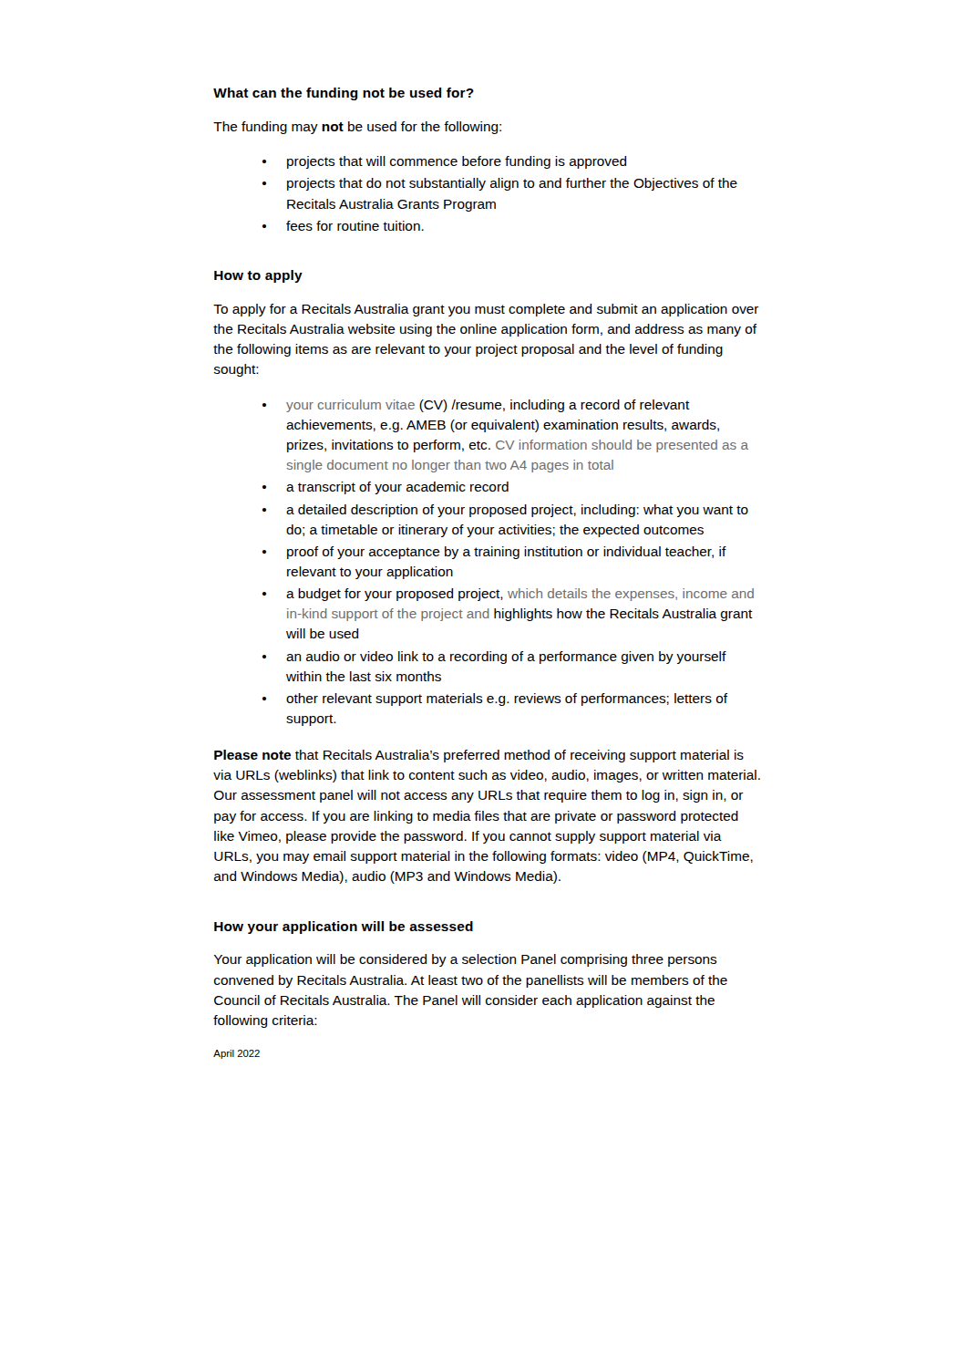What can the funding not be used for?
The funding may not be used for the following:
projects that will commence before funding is approved
projects that do not substantially align to and further the Objectives of the Recitals Australia Grants Program
fees for routine tuition.
How to apply
To apply for a Recitals Australia grant you must complete and submit an application over the Recitals Australia website using the online application form, and address as many of the following items as are relevant to your project proposal and the level of funding sought:
your curriculum vitae (CV) /resume, including a record of relevant achievements, e.g. AMEB (or equivalent) examination results, awards, prizes, invitations to perform, etc. CV information should be presented as a single document no longer than two A4 pages in total
a transcript of your academic record
a detailed description of your proposed project, including: what you want to do; a timetable or itinerary of your activities; the expected outcomes
proof of your acceptance by a training institution or individual teacher, if relevant to your application
a budget for your proposed project, which details the expenses, income and in-kind support of the project and highlights how the Recitals Australia grant will be used
an audio or video link to a recording of a performance given by yourself within the last six months
other relevant support materials e.g. reviews of performances; letters of support.
Please note that Recitals Australia’s preferred method of receiving support material is via URLs (weblinks) that link to content such as video, audio, images, or written material. Our assessment panel will not access any URLs that require them to log in, sign in, or pay for access. If you are linking to media files that are private or password protected like Vimeo, please provide the password. If you cannot supply support material via URLs, you may email support material in the following formats: video (MP4, QuickTime, and Windows Media), audio (MP3 and Windows Media).
How your application will be assessed
Your application will be considered by a selection Panel comprising three persons convened by Recitals Australia. At least two of the panellists will be members of the Council of Recitals Australia. The Panel will consider each application against the following criteria:
April 2022